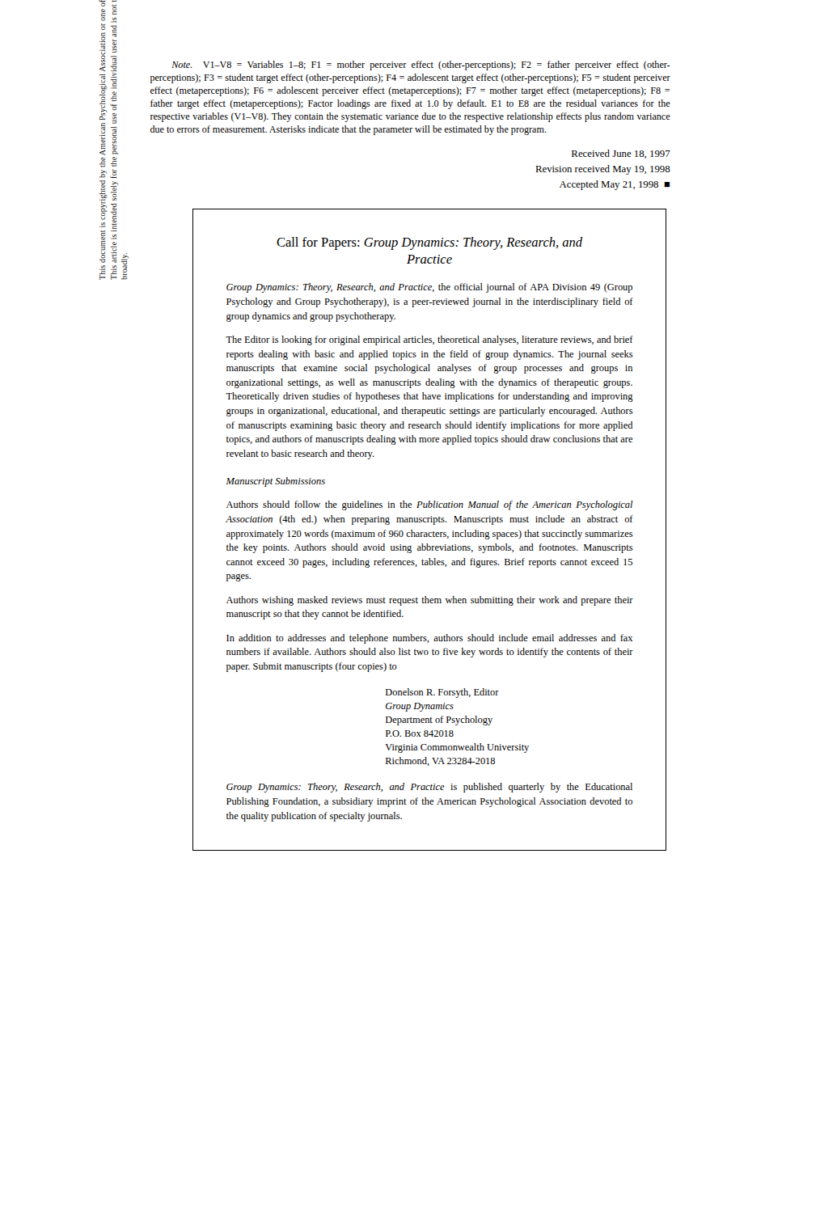This document is copyrighted by the American Psychological Association or one of its allied publishers.
This article is intended solely for the personal use of the individual user and is not to be disseminated broadly.
Note. V1–V8 = Variables 1–8; F1 = mother perceiver effect (other-perceptions); F2 = father perceiver effect (other-perceptions); F3 = student target effect (other-perceptions); F4 = adolescent target effect (other-perceptions); F5 = student perceiver effect (metaperceptions); F6 = adolescent perceiver effect (metaperceptions); F7 = mother target effect (metaperceptions); F8 = father target effect (metaperceptions); Factor loadings are fixed at 1.0 by default. E1 to E8 are the residual variances for the respective variables (V1–V8). They contain the systematic variance due to the respective relationship effects plus random variance due to errors of measurement. Asterisks indicate that the parameter will be estimated by the program.
Received June 18, 1997
Revision received May 19, 1998
Accepted May 21, 1998 ■
Call for Papers: Group Dynamics: Theory, Research, and Practice
Group Dynamics: Theory, Research, and Practice, the official journal of APA Division 49 (Group Psychology and Group Psychotherapy), is a peer-reviewed journal in the interdisciplinary field of group dynamics and group psychotherapy.
The Editor is looking for original empirical articles, theoretical analyses, literature reviews, and brief reports dealing with basic and applied topics in the field of group dynamics. The journal seeks manuscripts that examine social psychological analyses of group processes and groups in organizational settings, as well as manuscripts dealing with the dynamics of therapeutic groups. Theoretically driven studies of hypotheses that have implications for understanding and improving groups in organizational, educational, and therapeutic settings are particularly encouraged. Authors of manuscripts examining basic theory and research should identify implications for more applied topics, and authors of manuscripts dealing with more applied topics should draw conclusions that are revelant to basic research and theory.
Manuscript Submissions
Authors should follow the guidelines in the Publication Manual of the American Psychological Association (4th ed.) when preparing manuscripts. Manuscripts must include an abstract of approximately 120 words (maximum of 960 characters, including spaces) that succinctly summarizes the key points. Authors should avoid using abbreviations, symbols, and footnotes. Manuscripts cannot exceed 30 pages, including references, tables, and figures. Brief reports cannot exceed 15 pages.
Authors wishing masked reviews must request them when submitting their work and prepare their manuscript so that they cannot be identified.
In addition to addresses and telephone numbers, authors should include email addresses and fax numbers if available. Authors should also list two to five key words to identify the contents of their paper. Submit manuscripts (four copies) to
Donelson R. Forsyth, Editor
Group Dynamics
Department of Psychology
P.O. Box 842018
Virginia Commonwealth University
Richmond, VA 23284-2018
Group Dynamics: Theory, Research, and Practice is published quarterly by the Educational Publishing Foundation, a subsidiary imprint of the American Psychological Association devoted to the quality publication of specialty journals.